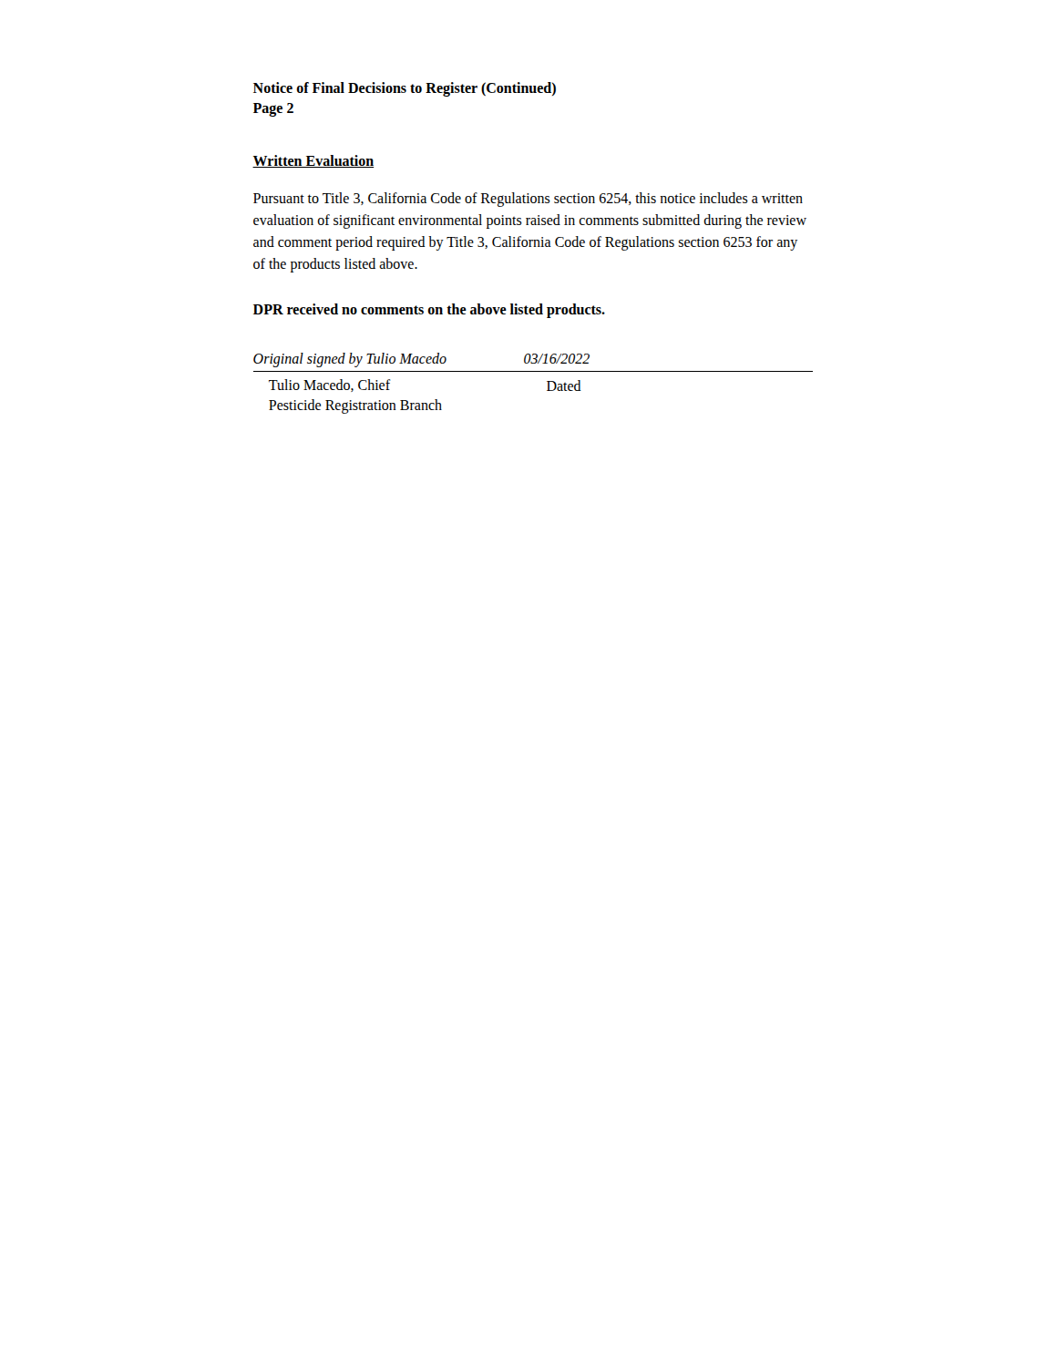Notice of Final Decisions to Register (Continued)
Page 2
Written Evaluation
Pursuant to Title 3, California Code of Regulations section 6254, this notice includes a written evaluation of significant environmental points raised in comments submitted during the review and comment period required by Title 3, California Code of Regulations section 6253 for any of the products listed above.
DPR received no comments on the above listed products.
| Original signed by Tulio Macedo Tulio Macedo, Chief Pesticide Registration Branch | 03/16/2022 Dated |